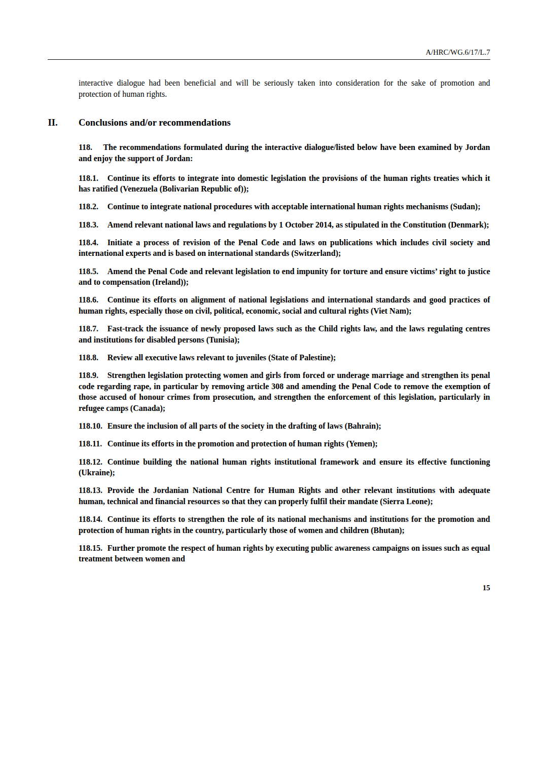A/HRC/WG.6/17/L.7
interactive dialogue had been beneficial and will be seriously taken into consideration for the sake of promotion and protection of human rights.
II. Conclusions and/or recommendations
118. The recommendations formulated during the interactive dialogue/listed below have been examined by Jordan and enjoy the support of Jordan:
118.1. Continue its efforts to integrate into domestic legislation the provisions of the human rights treaties which it has ratified (Venezuela (Bolivarian Republic of));
118.2. Continue to integrate national procedures with acceptable international human rights mechanisms (Sudan);
118.3. Amend relevant national laws and regulations by 1 October 2014, as stipulated in the Constitution (Denmark);
118.4. Initiate a process of revision of the Penal Code and laws on publications which includes civil society and international experts and is based on international standards (Switzerland);
118.5. Amend the Penal Code and relevant legislation to end impunity for torture and ensure victims’ right to justice and to compensation (Ireland));
118.6. Continue its efforts on alignment of national legislations and international standards and good practices of human rights, especially those on civil, political, economic, social and cultural rights (Viet Nam);
118.7. Fast-track the issuance of newly proposed laws such as the Child rights law, and the laws regulating centres and institutions for disabled persons (Tunisia);
118.8. Review all executive laws relevant to juveniles (State of Palestine);
118.9. Strengthen legislation protecting women and girls from forced or underage marriage and strengthen its penal code regarding rape, in particular by removing article 308 and amending the Penal Code to remove the exemption of those accused of honour crimes from prosecution, and strengthen the enforcement of this legislation, particularly in refugee camps (Canada);
118.10. Ensure the inclusion of all parts of the society in the drafting of laws (Bahrain);
118.11. Continue its efforts in the promotion and protection of human rights (Yemen);
118.12. Continue building the national human rights institutional framework and ensure its effective functioning (Ukraine);
118.13. Provide the Jordanian National Centre for Human Rights and other relevant institutions with adequate human, technical and financial resources so that they can properly fulfil their mandate (Sierra Leone);
118.14. Continue its efforts to strengthen the role of its national mechanisms and institutions for the promotion and protection of human rights in the country, particularly those of women and children (Bhutan);
118.15. Further promote the respect of human rights by executing public awareness campaigns on issues such as equal treatment between women and
15